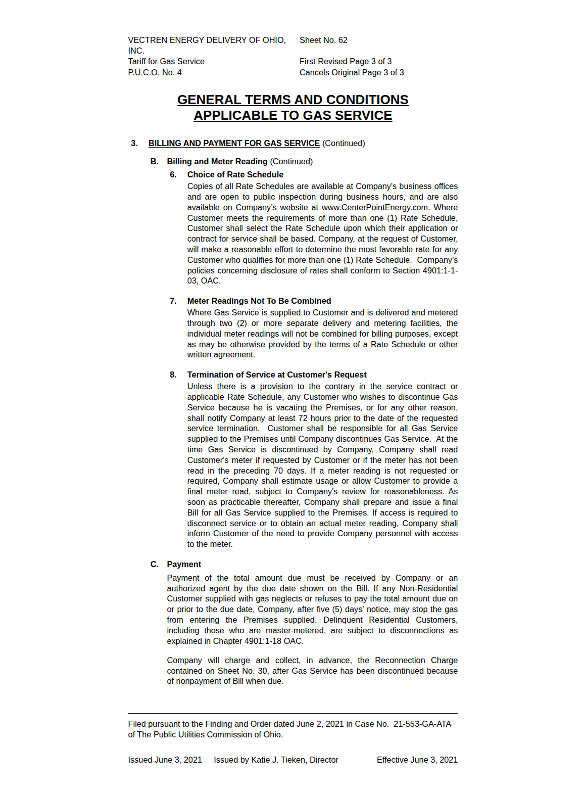| VECTREN ENERGY DELIVERY OF OHIO, INC. | Sheet No. 62 |
| Tariff for Gas Service | First Revised Page 3 of 3 |
| P.U.C.O. No. 4 | Cancels Original Page 3 of 3 |
GENERAL TERMS AND CONDITIONS APPLICABLE TO GAS SERVICE
3. BILLING AND PAYMENT FOR GAS SERVICE (Continued)
B. Billing and Meter Reading (Continued)
6. Choice of Rate Schedule
Copies of all Rate Schedules are available at Company's business offices and are open to public inspection during business hours, and are also available on Company’s website at www.CenterPointEnergy.com. Where Customer meets the requirements of more than one (1) Rate Schedule, Customer shall select the Rate Schedule upon which their application or contract for service shall be based. Company, at the request of Customer, will make a reasonable effort to determine the most favorable rate for any Customer who qualifies for more than one (1) Rate Schedule. Company's policies concerning disclosure of rates shall conform to Section 4901:1-1-03, OAC.
7. Meter Readings Not To Be Combined
Where Gas Service is supplied to Customer and is delivered and metered through two (2) or more separate delivery and metering facilities, the individual meter readings will not be combined for billing purposes, except as may be otherwise provided by the terms of a Rate Schedule or other written agreement.
8. Termination of Service at Customer's Request
Unless there is a provision to the contrary in the service contract or applicable Rate Schedule, any Customer who wishes to discontinue Gas Service because he is vacating the Premises, or for any other reason, shall notify Company at least 72 hours prior to the date of the requested service termination. Customer shall be responsible for all Gas Service supplied to the Premises until Company discontinues Gas Service. At the time Gas Service is discontinued by Company, Company shall read Customer's meter if requested by Customer or if the meter has not been read in the preceding 70 days. If a meter reading is not requested or required, Company shall estimate usage or allow Customer to provide a final meter read, subject to Company's review for reasonableness. As soon as practicable thereafter, Company shall prepare and issue a final Bill for all Gas Service supplied to the Premises. If access is required to disconnect service or to obtain an actual meter reading, Company shall inform Customer of the need to provide Company personnel with access to the meter.
C. Payment
Payment of the total amount due must be received by Company or an authorized agent by the due date shown on the Bill. If any Non-Residential Customer supplied with gas neglects or refuses to pay the total amount due on or prior to the due date, Company, after five (5) days' notice, may stop the gas from entering the Premises supplied. Delinquent Residential Customers, including those who are master-metered, are subject to disconnections as explained in Chapter 4901:1-18 OAC.
Company will charge and collect, in advance, the Reconnection Charge contained on Sheet No. 30, after Gas Service has been discontinued because of nonpayment of Bill when due.
Filed pursuant to the Finding and Order dated June 2, 2021 in Case No. 21-553-GA-ATA of The Public Utilities Commission of Ohio.
| Issued June 3, 2021 | Issued by Katie J. Tieken, Director | Effective June 3, 2021 |